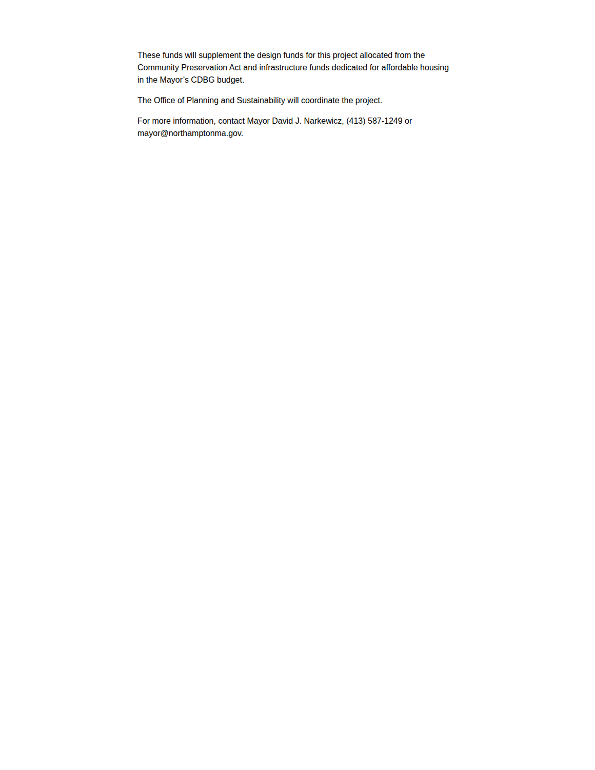These funds will supplement the design funds for this project allocated from the Community Preservation Act and infrastructure funds dedicated for affordable housing in the Mayor’s CDBG budget.
The Office of Planning and Sustainability will coordinate the project.
For more information, contact Mayor David J. Narkewicz, (413) 587-1249 or mayor@northamptonma.gov.